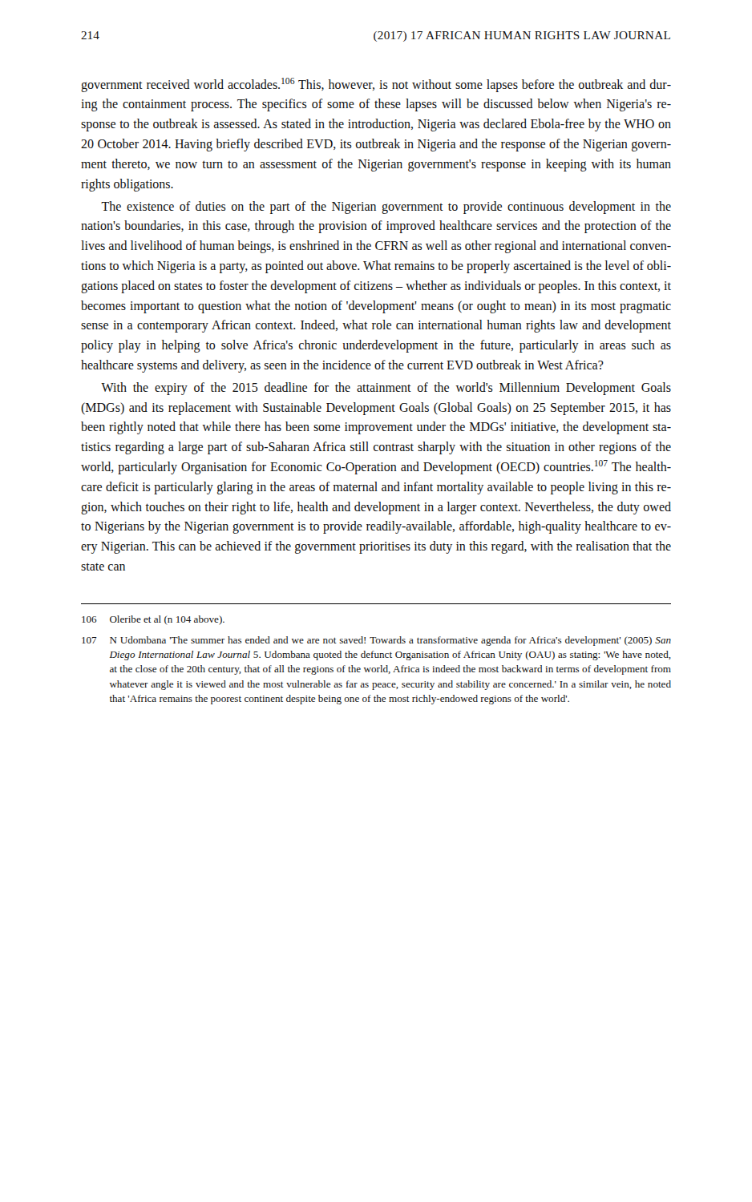214 (2017) 17 African Human Rights Law Journal
government received world accolades.106 This, however, is not without some lapses before the outbreak and during the containment process. The specifics of some of these lapses will be discussed below when Nigeria's response to the outbreak is assessed. As stated in the introduction, Nigeria was declared Ebola-free by the WHO on 20 October 2014. Having briefly described EVD, its outbreak in Nigeria and the response of the Nigerian government thereto, we now turn to an assessment of the Nigerian government's response in keeping with its human rights obligations.
The existence of duties on the part of the Nigerian government to provide continuous development in the nation's boundaries, in this case, through the provision of improved healthcare services and the protection of the lives and livelihood of human beings, is enshrined in the CFRN as well as other regional and international conventions to which Nigeria is a party, as pointed out above. What remains to be properly ascertained is the level of obligations placed on states to foster the development of citizens – whether as individuals or peoples. In this context, it becomes important to question what the notion of 'development' means (or ought to mean) in its most pragmatic sense in a contemporary African context. Indeed, what role can international human rights law and development policy play in helping to solve Africa's chronic underdevelopment in the future, particularly in areas such as healthcare systems and delivery, as seen in the incidence of the current EVD outbreak in West Africa?
With the expiry of the 2015 deadline for the attainment of the world's Millennium Development Goals (MDGs) and its replacement with Sustainable Development Goals (Global Goals) on 25 September 2015, it has been rightly noted that while there has been some improvement under the MDGs' initiative, the development statistics regarding a large part of sub-Saharan Africa still contrast sharply with the situation in other regions of the world, particularly Organisation for Economic Co-Operation and Development (OECD) countries.107 The healthcare deficit is particularly glaring in the areas of maternal and infant mortality available to people living in this region, which touches on their right to life, health and development in a larger context. Nevertheless, the duty owed to Nigerians by the Nigerian government is to provide readily-available, affordable, high-quality healthcare to every Nigerian. This can be achieved if the government prioritises its duty in this regard, with the realisation that the state can
Oleribe et al (n 104 above).
N Udombana 'The summer has ended and we are not saved! Towards a transformative agenda for Africa's development' (2005) San Diego International Law Journal 5. Udombana quoted the defunct Organisation of African Unity (OAU) as stating: 'We have noted, at the close of the 20th century, that of all the regions of the world, Africa is indeed the most backward in terms of development from whatever angle it is viewed and the most vulnerable as far as peace, security and stability are concerned.' In a similar vein, he noted that 'Africa remains the poorest continent despite being one of the most richly-endowed regions of the world'.